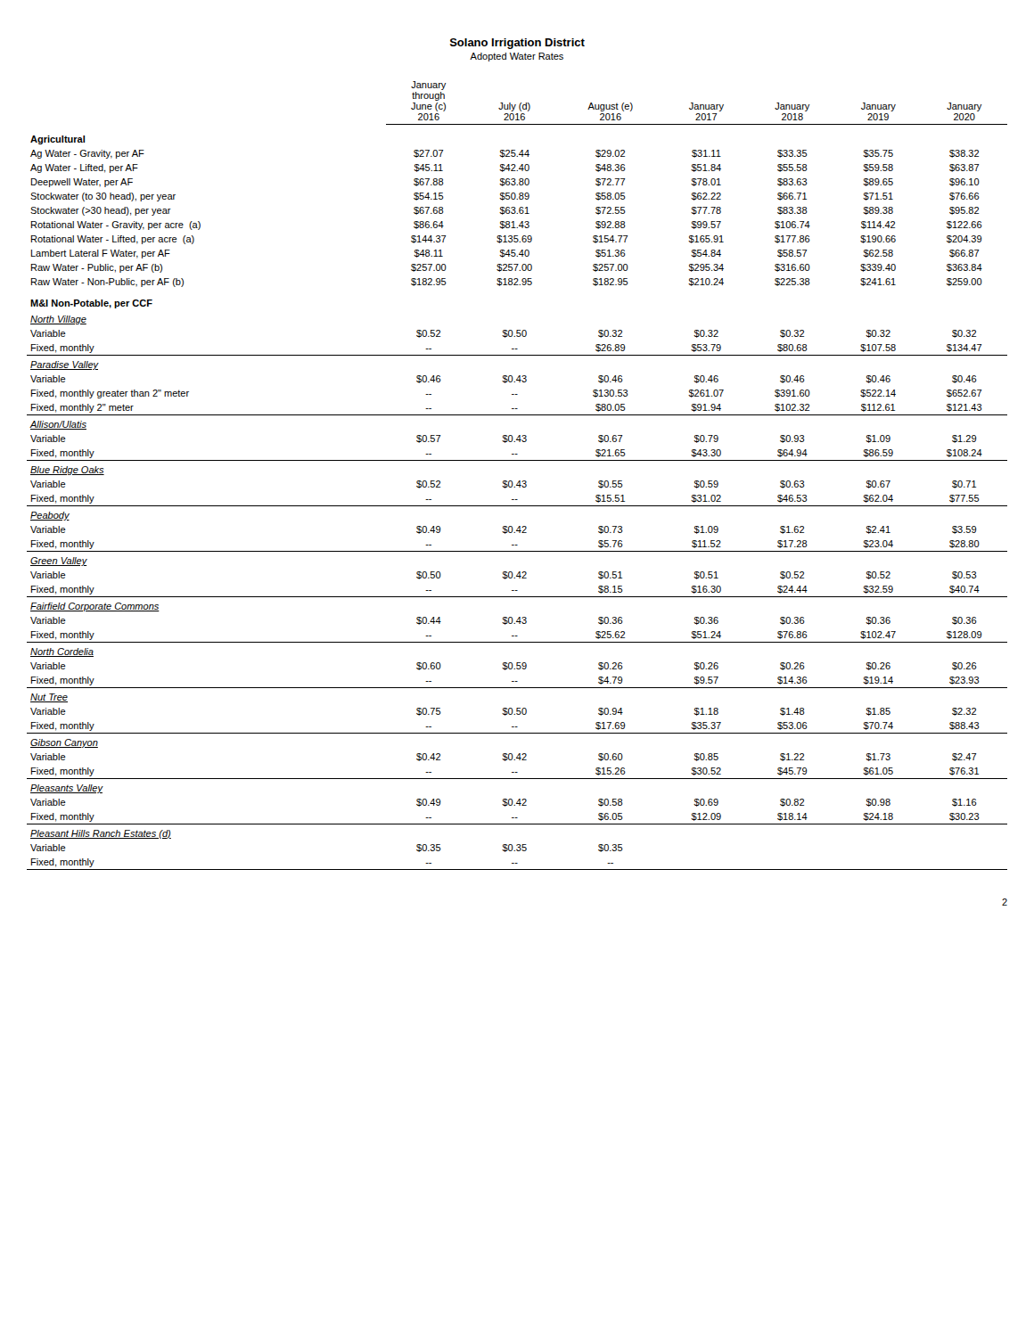Solano Irrigation District
Adopted Water Rates
| | January through June (c) 2016 | July (d) 2016 | August (e) 2016 | January 2017 | January 2018 | January 2019 | January 2020 |
| --- | --- | --- | --- | --- | --- | --- | --- |
| Agricultural |
| Ag Water - Gravity, per AF | $27.07 | $25.44 | $29.02 | $31.11 | $33.35 | $35.75 | $38.32 |
| Ag Water - Lifted, per AF | $45.11 | $42.40 | $48.36 | $51.84 | $55.58 | $59.58 | $63.87 |
| Deepwell Water, per AF | $67.88 | $63.80 | $72.77 | $78.01 | $83.63 | $89.65 | $96.10 |
| Stockwater (to 30 head), per year | $54.15 | $50.89 | $58.05 | $62.22 | $66.71 | $71.51 | $76.66 |
| Stockwater (>30 head), per year | $67.68 | $63.61 | $72.55 | $77.78 | $83.38 | $89.38 | $95.82 |
| Rotational Water - Gravity, per acre (a) | $86.64 | $81.43 | $92.88 | $99.57 | $106.74 | $114.42 | $122.66 |
| Rotational Water - Lifted, per acre (a) | $144.37 | $135.69 | $154.77 | $165.91 | $177.86 | $190.66 | $204.39 |
| Lambert Lateral F Water, per AF | $48.11 | $45.40 | $51.36 | $54.84 | $58.57 | $62.58 | $66.87 |
| Raw Water - Public, per AF (b) | $257.00 | $257.00 | $257.00 | $295.34 | $316.60 | $339.40 | $363.84 |
| Raw Water - Non-Public, per AF (b) | $182.95 | $182.95 | $182.95 | $210.24 | $225.38 | $241.61 | $259.00 |
| M&I Non-Potable, per CCF |
| North Village |
| Variable | $0.52 | $0.50 | $0.32 | $0.32 | $0.32 | $0.32 | $0.32 |
| Fixed, monthly | -- | -- | $26.89 | $53.79 | $80.68 | $107.58 | $134.47 |
| Paradise Valley |
| Variable | $0.46 | $0.43 | $0.46 | $0.46 | $0.46 | $0.46 | $0.46 |
| Fixed, monthly greater than 2" meter | -- | -- | $130.53 | $261.07 | $391.60 | $522.14 | $652.67 |
| Fixed, monthly 2" meter | -- | -- | $80.05 | $91.94 | $102.32 | $112.61 | $121.43 |
| Allison/Ulatis |
| Variable | $0.57 | $0.43 | $0.67 | $0.79 | $0.93 | $1.09 | $1.29 |
| Fixed, monthly | -- | -- | $21.65 | $43.30 | $64.94 | $86.59 | $108.24 |
| Blue Ridge Oaks |
| Variable | $0.52 | $0.43 | $0.55 | $0.59 | $0.63 | $0.67 | $0.71 |
| Fixed, monthly | -- | -- | $15.51 | $31.02 | $46.53 | $62.04 | $77.55 |
| Peabody |
| Variable | $0.49 | $0.42 | $0.73 | $1.09 | $1.62 | $2.41 | $3.59 |
| Fixed, monthly | -- | -- | $5.76 | $11.52 | $17.28 | $23.04 | $28.80 |
| Green Valley |
| Variable | $0.50 | $0.42 | $0.51 | $0.51 | $0.52 | $0.52 | $0.53 |
| Fixed, monthly | -- | -- | $8.15 | $16.30 | $24.44 | $32.59 | $40.74 |
| Fairfield Corporate Commons |
| Variable | $0.44 | $0.43 | $0.36 | $0.36 | $0.36 | $0.36 | $0.36 |
| Fixed, monthly | -- | -- | $25.62 | $51.24 | $76.86 | $102.47 | $128.09 |
| North Cordelia |
| Variable | $0.60 | $0.59 | $0.26 | $0.26 | $0.26 | $0.26 | $0.26 |
| Fixed, monthly | -- | -- | $4.79 | $9.57 | $14.36 | $19.14 | $23.93 |
| Nut Tree |
| Variable | $0.75 | $0.50 | $0.94 | $1.18 | $1.48 | $1.85 | $2.32 |
| Fixed, monthly | -- | -- | $17.69 | $35.37 | $53.06 | $70.74 | $88.43 |
| Gibson Canyon |
| Variable | $0.42 | $0.42 | $0.60 | $0.85 | $1.22 | $1.73 | $2.47 |
| Fixed, monthly | -- | -- | $15.26 | $30.52 | $45.79 | $61.05 | $76.31 |
| Pleasants Valley |
| Variable | $0.49 | $0.42 | $0.58 | $0.69 | $0.82 | $0.98 | $1.16 |
| Fixed, monthly | -- | -- | $6.05 | $12.09 | $18.14 | $24.18 | $30.23 |
| Pleasant Hills Ranch Estates (d) |
| Variable | $0.35 | $0.35 | $0.35 | | | | |
| Fixed, monthly | -- | -- | -- | | | | |
2